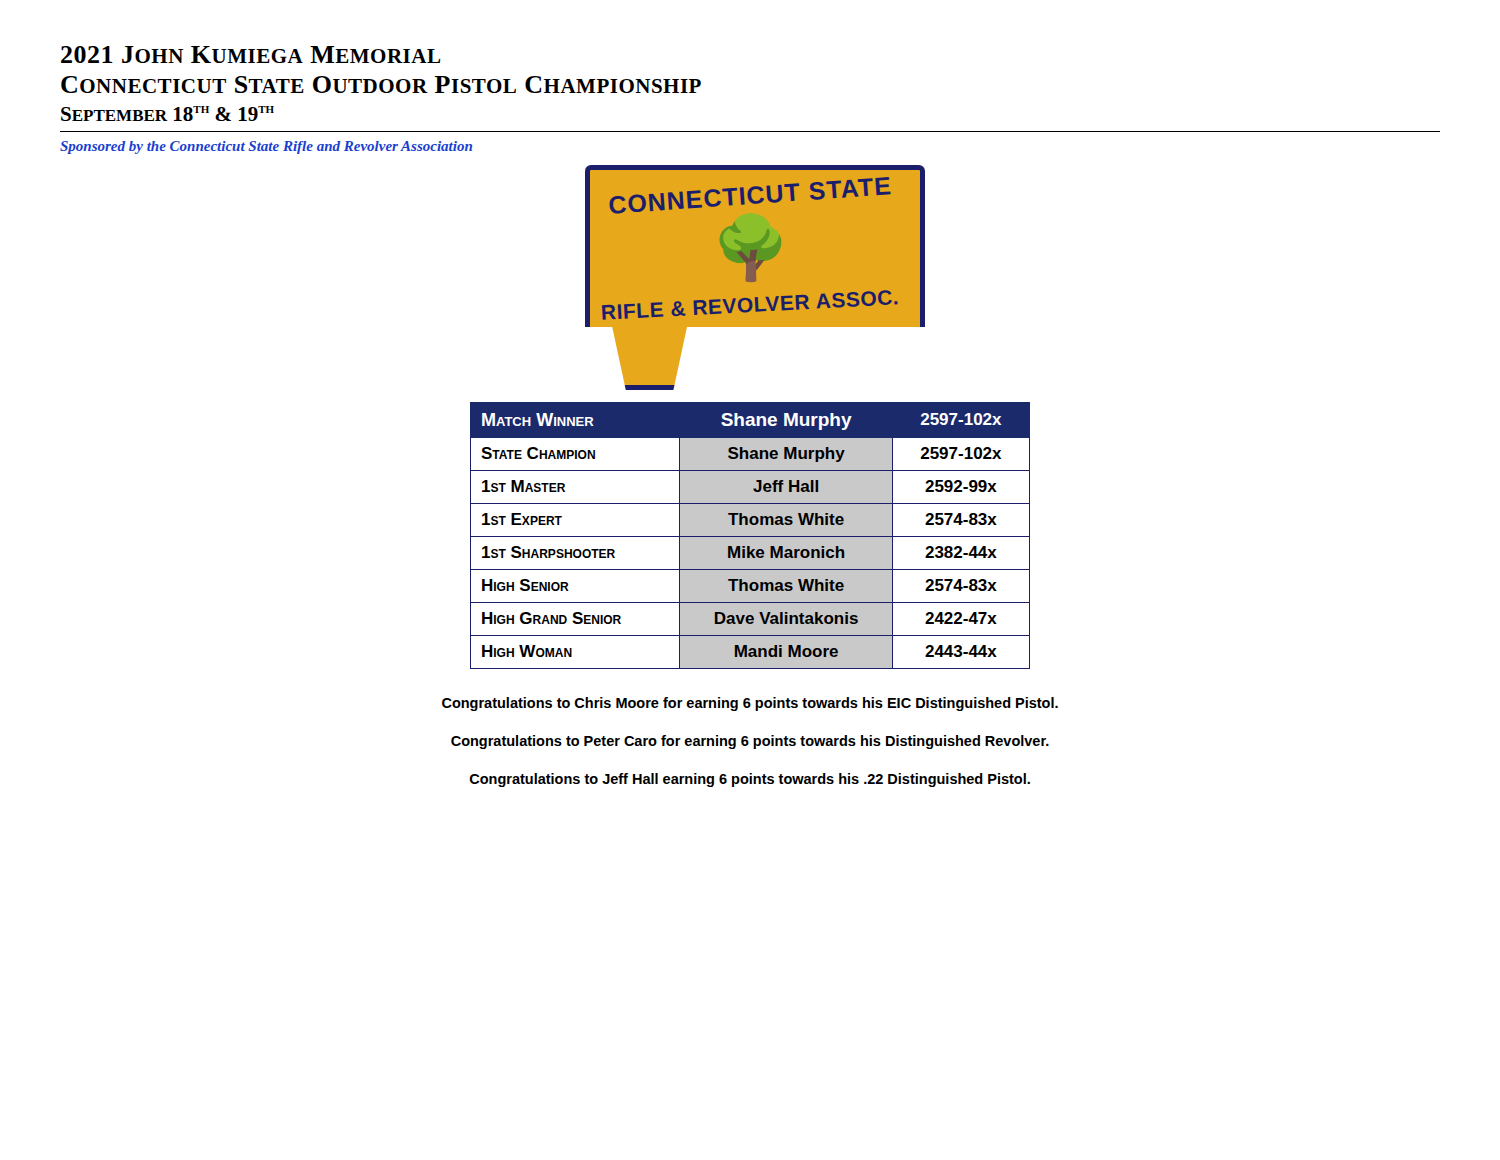2021 JOHN KUMIEGA MEMORIAL
CONNECTICUT STATE OUTDOOR PISTOL CHAMPIONSHIP
SEPTEMBER 18TH & 19TH
Sponsored by the Connecticut State Rifle and Revolver Association
CONNECTICUT STATE
🌳
RIFLE & REVOLVER ASSOC.
| Match Winner | Shane Murphy | 2597-102x |
| State Champion | Shane Murphy | 2597-102x |
| 1st Master | Jeff Hall | 2592-99x |
| 1 st Expert | Thomas White | 2574-83x |
| 1 st Sharpshooter | Mike Maronich | 2382-44x |
| High Senior | Thomas White | 2574-83x |
| High Grand Senior | Dave Valintakonis | 2422-47x |
| High Woman | Mandi Moore | 2443-44x |
Congratulations to Chris Moore for earning 6 points towards his EIC Distinguished Pistol.
Congratulations to Peter Caro for earning 6 points towards his Distinguished Revolver.
Congratulations to Jeff Hall earning 6 points towards his .22 Distinguished Pistol.